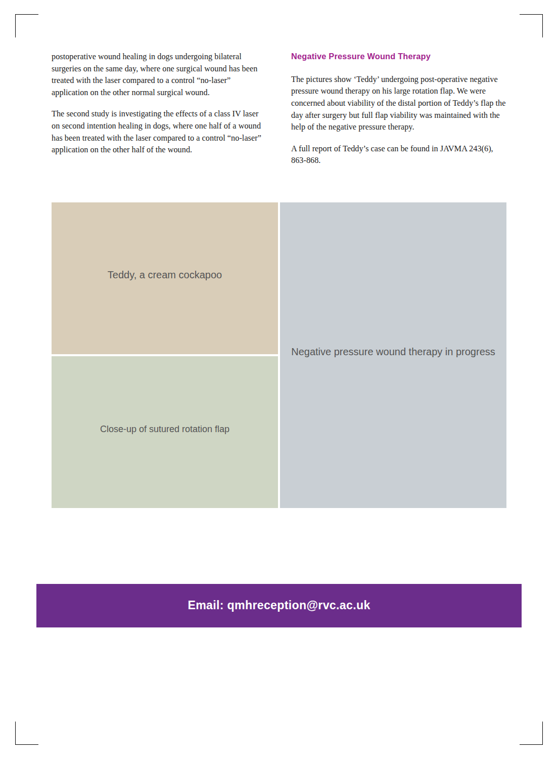postoperative wound healing in dogs undergoing bilateral surgeries on the same day, where one surgical wound has been treated with the laser compared to a control “no-laser” application on the other normal surgical wound.
The second study is investigating the effects of a class IV laser on second intention healing in dogs, where one half of a wound has been treated with the laser compared to a control “no-laser” application on the other half of the wound.
Negative Pressure Wound Therapy
The pictures show ‘Teddy’ undergoing post-operative negative pressure wound therapy on his large rotation flap. We were concerned about viability of the distal portion of Teddy’s flap the day after surgery but full flap viability was maintained with the help of the negative pressure therapy.
A full report of Teddy’s case can be found in JAVMA 243(6), 863-868.
Email: qmhreception@rvc.ac.uk